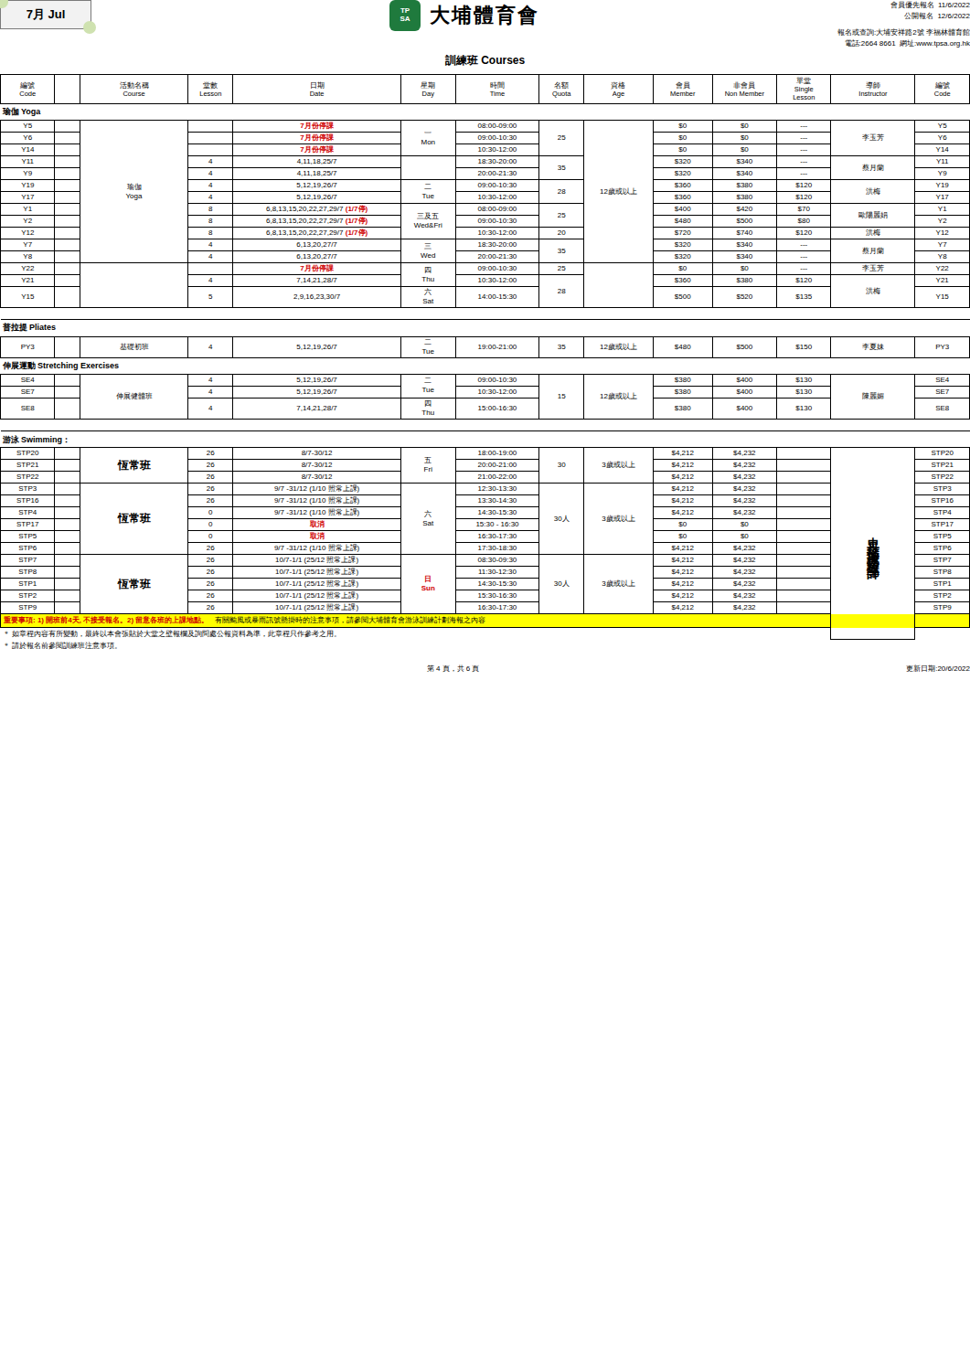7月 Jul
TP
SA
大埔體育會
會員優先報名 11/6/2022
公開報名 12/6/2022
報名或查詢:大埔安祥路2號 李福林體育館
電話:2664 8661 網址:www.tpsa.org.hk
訓練班 Courses
| 編號 Code | | 活動名稱 Course | 堂數 Lesson | 日期 Date | 星期 Day | 時間 Time | 名額 Quota | 資格 Age | 會員 Member | 非會員 Non Member | 單堂 Single Lesson | 導師 Instructor | 編號 Code |
| --- | --- | --- | --- | --- | --- | --- | --- | --- | --- | --- | --- | --- | --- |
| 瑜伽 Yoga |
| Y5 | | 瑜伽 Yoga | | 7月份停課 | 一 Mon | 08:00-09:00 | 25 | 12歲或以上 | $0 | $0 | --- | 李玉芳 | Y5 |
| Y6 | | | 7月份停課 | 09:00-10:30 | $0 | $0 | --- | Y6 |
| Y14 | | | 7月份停課 | 10:30-12:00 | $0 | $0 | --- | Y14 |
| Y11 | | 4 | 4,11,18,25/7 | | 18:30-20:00 | 35 | $320 | $340 | --- | 蔡月蘭 | Y11 |
| Y9 | | 4 | 4,11,18,25/7 | 20:00-21:30 | $320 | $340 | --- | Y9 |
| Y19 | | 4 | 5,12,19,26/7 | 二 Tue | 09:00-10:30 | 28 | $360 | $380 | $120 | 洪梅 | Y19 |
| Y17 | | 4 | 5,12,19,26/7 | 10:30-12:00 | $360 | $380 | $120 | Y17 |
| Y1 | | 8 | 6,8,13,15,20,22,27,29/7 (1/7停) | 三及五 Wed&Fri | 08:00-09:00 | 25 | $400 | $420 | $70 | 歐陽麗娟 | Y1 |
| Y2 | | 8 | 6,8,13,15,20,22,27,29/7 (1/7停) | 09:00-10:30 | $480 | $500 | $80 | Y2 |
| Y12 | | 8 | 6,8,13,15,20,22,27,29/7 (1/7停) | 10:30-12:00 | 20 | $720 | $740 | $120 | 洪梅 | Y12 |
| Y7 | | 4 | 6,13,20,27/7 | 三 Wed | 18:30-20:00 | 35 | $320 | $340 | --- | 蔡月蘭 | Y7 |
| Y8 | | 4 | 6,13,20,27/7 | 20:00-21:30 | $320 | $340 | --- | Y8 |
| Y22 | | | | 7月份停課 | 四 Thu | 09:00-10:30 | 25 | | $0 | $0 | --- | 李玉芳 | Y22 |
| Y21 | | 4 | 7,14,21,28/7 | 10:30-12:00 | 28 | $360 | $380 | $120 | 洪梅 | Y21 |
| Y15 | | 5 | 2,9,16,23,30/7 | 六 Sat | 14:00-15:30 | $500 | $520 | $135 | Y15 |
| 普拉提 Pliates |
| PY3 | | 基礎初班 | 4 | 5,12,19,26/7 | 二 Tue | 19:00-21:00 | 35 | 12歲或以上 | $480 | $500 | $150 | 李夏妹 | PY3 |
| 伸展運動 Stretching Exercises |
| SE4 | | 伸展健體班 | 4 | 5,12,19,26/7 | 二 Tue | 09:00-10:30 | 15 | 12歲或以上 | $380 | $400 | $130 | 陳麗媚 | SE4 |
| SE7 | | 4 | 5,12,19,26/7 | 10:30-12:00 | $380 | $400 | $130 | SE7 |
| SE8 | | 4 | 7,14,21,28/7 | 四 Thu | 15:00-16:30 | $380 | $400 | $130 | SE8 |
| 游泳 Swimming： |
| STP20 | | 恆常班 | 26 | 8/7-30/12 | 五 Fri | 18:00-19:00 | 30 | 3歲或以上 | $4,212 | $4,232 | | 史丹福游泳學校導師 | STP20 |
| STP21 | | 26 | 8/7-30/12 | 20:00-21:00 | $4,212 | $4,232 | | STP21 |
| STP22 | | 26 | 8/7-30/12 | 21:00-22:00 | $4,212 | $4,232 | | STP22 |
| STP3 | | 恆常班 | 26 | 9/7 -31/12 (1/10 照常上課) | 六 Sat | 12:30-13:30 | 30人 | 3歲或以上 | $4,212 | $4,232 | | STP3 |
| STP16 | | 26 | 9/7 -31/12 (1/10 照常上課) | 13:30-14:30 | $4,212 | $4,232 | | STP16 |
| STP4 | | 0 | 9/7 -31/12 (1/10 照常上課) | 14:30-15:30 | $4,212 | $4,232 | | STP4 |
| STP17 | | 0 | 取消 | 15:30 - 16:30 | $0 | $0 | | STP17 |
| STP5 | | 0 | 取消 | 16:30-17:30 | $0 | $0 | | STP5 |
| STP6 | | 26 | 9/7 -31/12 (1/10 照常上課) | 17:30-18:30 | $4,212 | $4,232 | | STP6 |
| STP7 | | 恆常班 | 26 | 10/7-1/1 (25/12 照常上課) | 日 Sun | 08:30-09:30 | 30人 | 3歲或以上 | $4,212 | $4,232 | | STP7 |
| STP8 | | 26 | 10/7-1/1 (25/12 照常上課) | 11:30-12:30 | $4,212 | $4,232 | | STP8 |
| STP1 | | 26 | 10/7-1/1 (25/12 照常上課) | 14:30-15:30 | $4,212 | $4,232 | | STP1 |
| STP2 | | 26 | 10/7-1/1 (25/12 照常上課) | 15:30-16:30 | $4,212 | $4,232 | | STP2 |
| STP9 | | 26 | 10/7-1/1 (25/12 照常上課) | 16:30-17:30 | $4,212 | $4,232 | | STP9 |
| 重要事項: 1) 開班前4天, 不接受報名。2) 留意各班的上課地點。 有關颱風或暴雨訊號懸掛時的注意事項，請參閱大埔體育會游泳訓練計劃海報之內容 |
| ＊ 如章程內容有所變動，最終以本會張貼於大堂之壁報欄及詢問處公報資料為準，此章程只作參考之用。 |
| ＊ 請於報名前參閱訓練班注意事項。 |
第 4 頁，共 6 頁
更新日期:20/6/2022